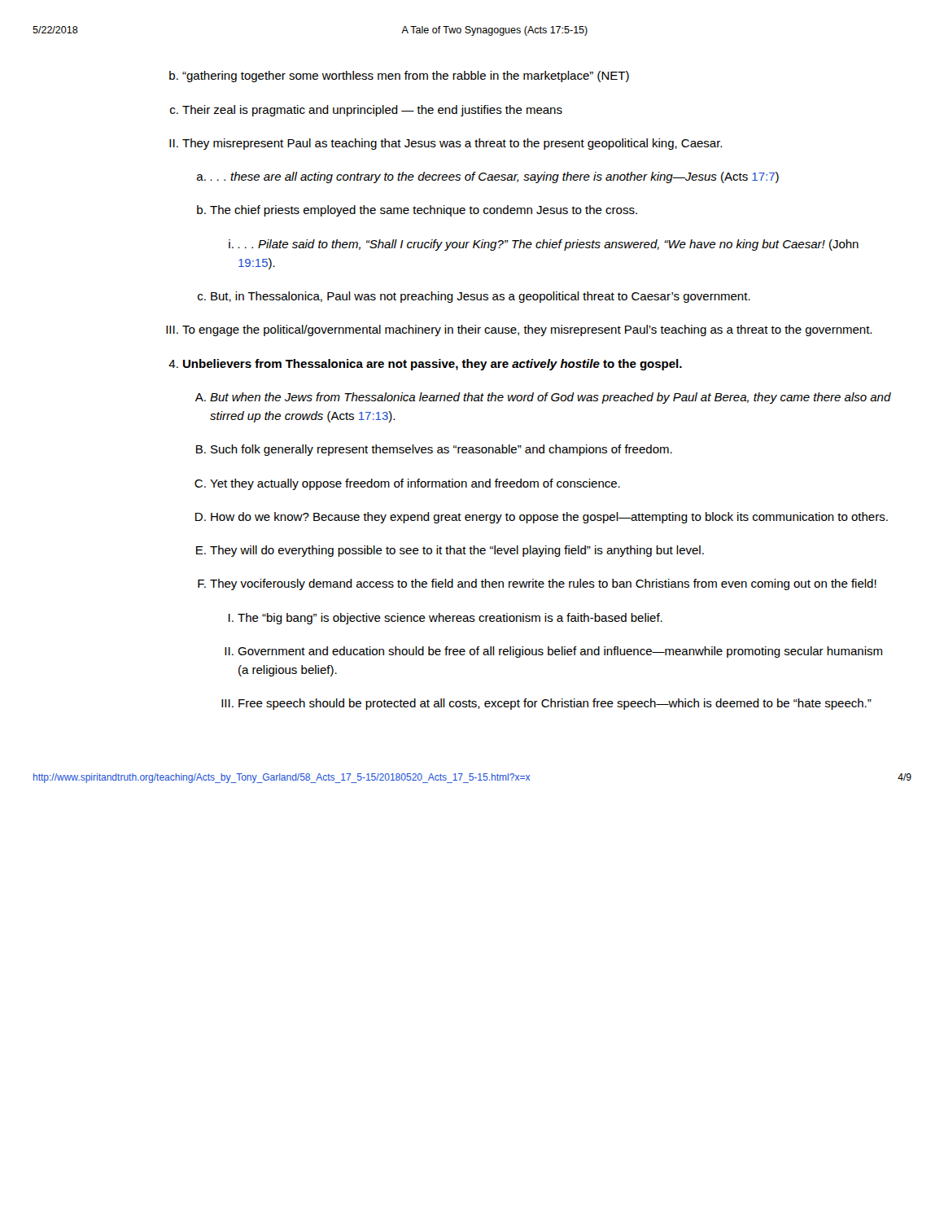5/22/2018 A Tale of Two Synagogues (Acts 17:5-15)
“gathering together some worthless men from the rabble in the marketplace” (NET)
Their zeal is pragmatic and unprincipled — the end justifies the means
They misrepresent Paul as teaching that Jesus was a threat to the present geopolitical king, Caesar.
. . . these are all acting contrary to the decrees of Caesar, saying there is another king—Jesus (Acts 17:7)
The chief priests employed the same technique to condemn Jesus to the cross.
. . . Pilate said to them, “Shall I crucify your King?” The chief priests answered, “We have no king but Caesar! (John 19:15).
But, in Thessalonica, Paul was not preaching Jesus as a geopolitical threat to Caesar’s government.
To engage the political/governmental machinery in their cause, they misrepresent Paul’s teaching as a threat to the government.
Unbelievers from Thessalonica are not passive, they are actively hostile to the gospel.
But when the Jews from Thessalonica learned that the word of God was preached by Paul at Berea, they came there also and stirred up the crowds (Acts 17:13).
Such folk generally represent themselves as “reasonable” and champions of freedom.
Yet they actually oppose freedom of information and freedom of conscience.
How do we know? Because they expend great energy to oppose the gospel—attempting to block its communication to others.
They will do everything possible to see to it that the “level playing field” is anything but level.
They vociferously demand access to the field and then rewrite the rules to ban Christians from even coming out on the field!
The “big bang” is objective science whereas creationism is a faith-based belief.
Government and education should be free of all religious belief and influence—meanwhile promoting secular humanism (a religious belief).
Free speech should be protected at all costs, except for Christian free speech—which is deemed to be “hate speech.”
http://www.spiritandtruth.org/teaching/Acts_by_Tony_Garland/58_Acts_17_5-15/20180520_Acts_17_5-15.html?x=x 4/9